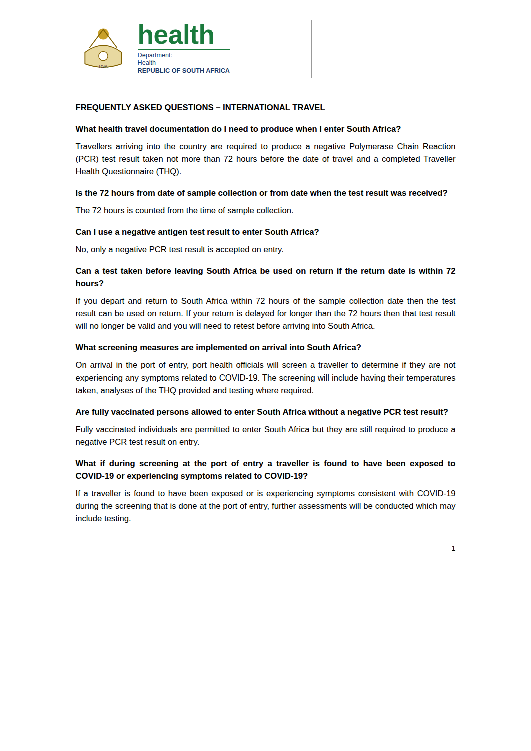health
Department:
Health
REPUBLIC OF SOUTH AFRICA
Frequently Asked Questions – International Travel
What health travel documentation do I need to produce when I enter South Africa?
Travellers arriving into the country are required to produce a negative Polymerase Chain Reaction (PCR) test result taken not more than 72 hours before the date of travel and a completed Traveller Health Questionnaire (THQ).
Is the 72 hours from date of sample collection or from date when the test result was received?
The 72 hours is counted from the time of sample collection.
Can I use a negative antigen test result to enter South Africa?
No, only a negative PCR test result is accepted on entry.
Can a test taken before leaving South Africa be used on return if the return date is within 72 hours?
If you depart and return to South Africa within 72 hours of the sample collection date then the test result can be used on return. If your return is delayed for longer than the 72 hours then that test result will no longer be valid and you will need to retest before arriving into South Africa.
What screening measures are implemented on arrival into South Africa?
On arrival in the port of entry, port health officials will screen a traveller to determine if they are not experiencing any symptoms related to COVID-19. The screening will include having their temperatures taken, analyses of the THQ provided and testing where required.
Are fully vaccinated persons allowed to enter South Africa without a negative PCR test result?
Fully vaccinated individuals are permitted to enter South Africa but they are still required to produce a negative PCR test result on entry.
What if during screening at the port of entry a traveller is found to have been exposed to COVID-19 or experiencing symptoms related to COVID-19?
If a traveller is found to have been exposed or is experiencing symptoms consistent with COVID-19 during the screening that is done at the port of entry, further assessments will be conducted which may include testing.
1